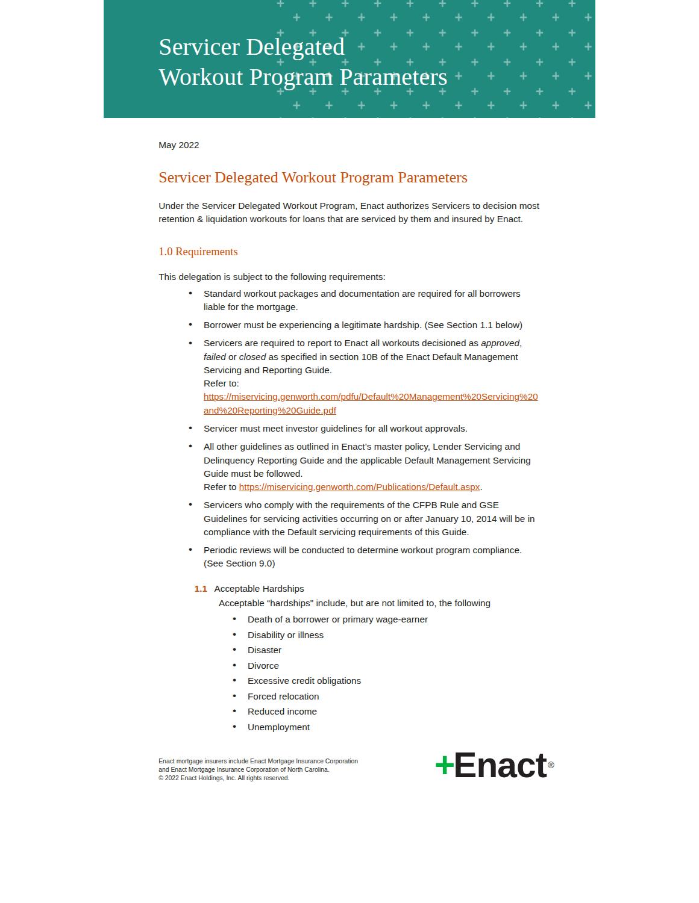Servicer Delegated
Workout Program Parameters
May 2022
Servicer Delegated Workout Program Parameters
Under the Servicer Delegated Workout Program, Enact authorizes Servicers to decision most retention & liquidation workouts for loans that are serviced by them and insured by Enact.
1.0 Requirements
This delegation is subject to the following requirements:
Standard workout packages and documentation are required for all borrowers liable for the mortgage.
Borrower must be experiencing a legitimate hardship. (See Section 1.1 below)
Servicers are required to report to Enact all workouts decisioned as approved, failed or closed as specified in section 10B of the Enact Default Management Servicing and Reporting Guide.
Refer to:
https://miservicing.genworth.com/pdfu/Default%20Management%20Servicing%20and%20Reporting%20Guide.pdf
Servicer must meet investor guidelines for all workout approvals.
All other guidelines as outlined in Enact’s master policy, Lender Servicing and Delinquency Reporting Guide and the applicable Default Management Servicing Guide must be followed.
Refer to https://miservicing.genworth.com/Publications/Default.aspx.
Servicers who comply with the requirements of the CFPB Rule and GSE Guidelines for servicing activities occurring on or after January 10, 2014 will be in compliance with the Default servicing requirements of this Guide.
Periodic reviews will be conducted to determine workout program compliance. (See Section 9.0)
1.1 Acceptable Hardships
Acceptable “hardships" include, but are not limited to, the following
Death of a borrower or primary wage-earner
Disability or illness
Disaster
Divorce
Excessive credit obligations
Forced relocation
Reduced income
Unemployment
Enact mortgage insurers include Enact Mortgage Insurance Corporation
and Enact Mortgage Insurance Corporation of North Carolina.
© 2022 Enact Holdings, Inc. All rights reserved.
+Enact®